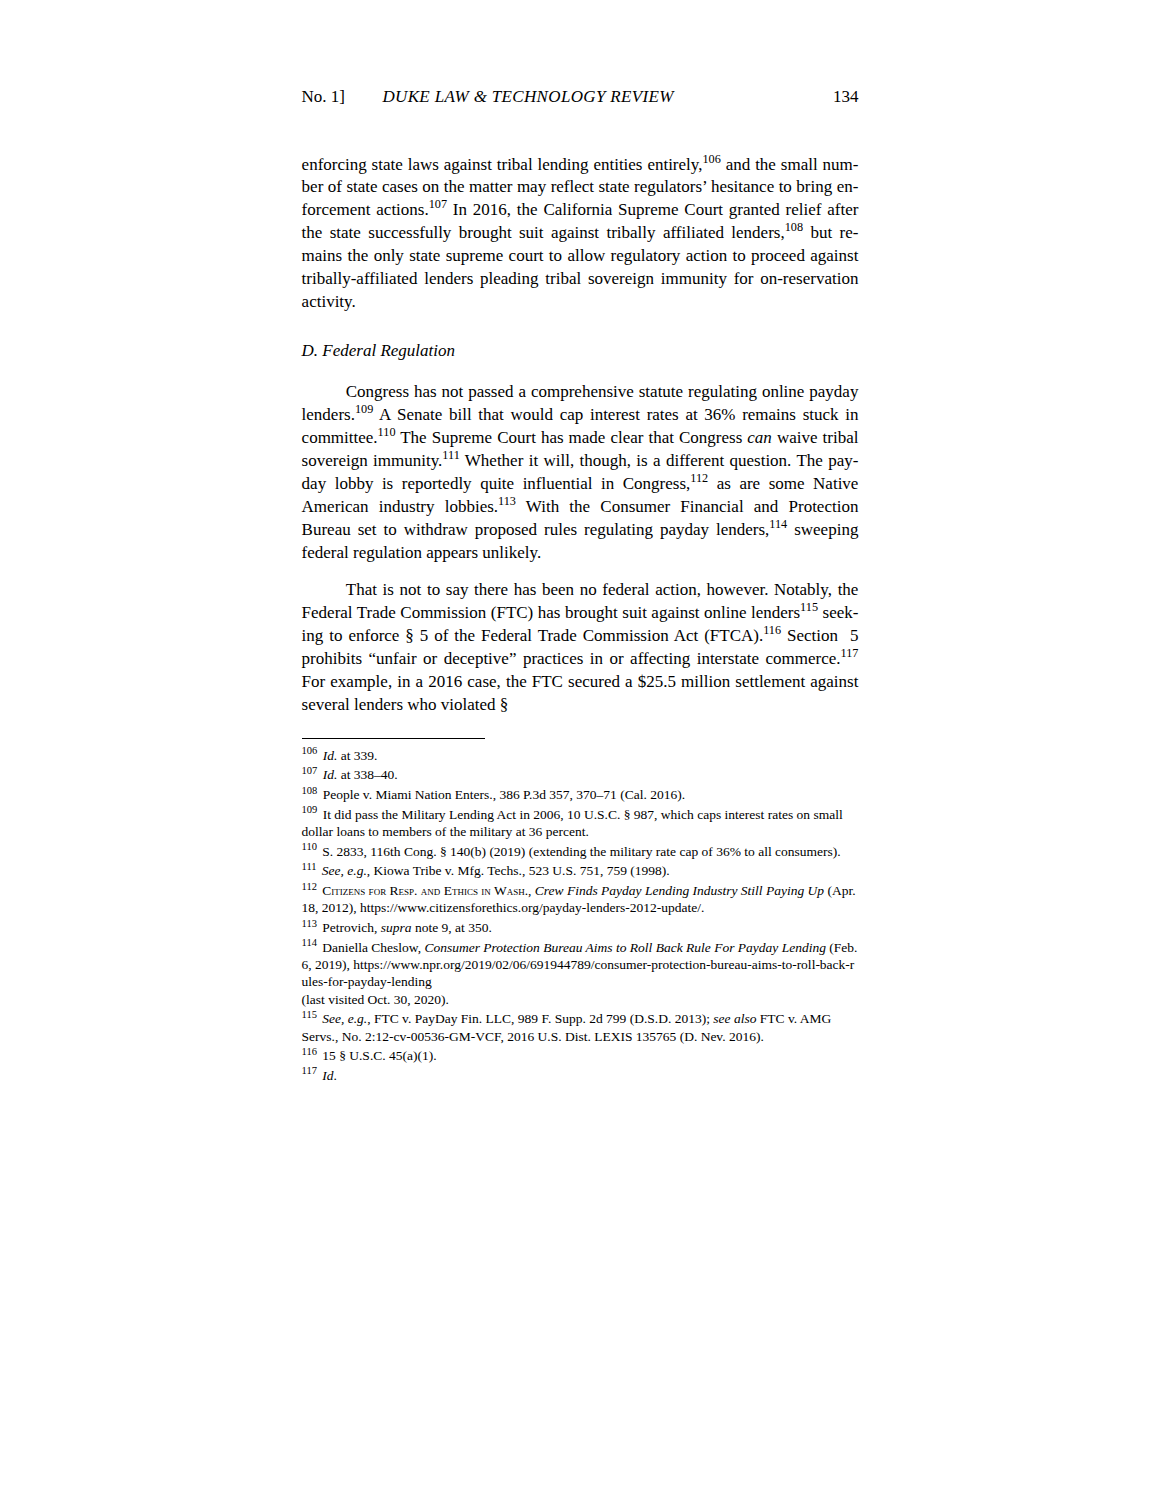No. 1] DUKE LAW & TECHNOLOGY REVIEW 134
enforcing state laws against tribal lending entities entirely,106 and the small number of state cases on the matter may reflect state regulators’ hesitance to bring enforcement actions.107 In 2016, the California Supreme Court granted relief after the state successfully brought suit against tribally affiliated lenders,108 but remains the only state supreme court to allow regulatory action to proceed against tribally-affiliated lenders pleading tribal sovereign immunity for on-reservation activity.
D. Federal Regulation
Congress has not passed a comprehensive statute regulating online payday lenders.109 A Senate bill that would cap interest rates at 36% remains stuck in committee.110 The Supreme Court has made clear that Congress can waive tribal sovereign immunity.111 Whether it will, though, is a different question. The payday lobby is reportedly quite influential in Congress,112 as are some Native American industry lobbies.113 With the Consumer Financial and Protection Bureau set to withdraw proposed rules regulating payday lenders,114 sweeping federal regulation appears unlikely.
That is not to say there has been no federal action, however. Notably, the Federal Trade Commission (FTC) has brought suit against online lenders115 seeking to enforce § 5 of the Federal Trade Commission Act (FTCA).116 Section 5 prohibits “unfair or deceptive” practices in or affecting interstate commerce.117 For example, in a 2016 case, the FTC secured a $25.5 million settlement against several lenders who violated §
106 Id. at 339.
107 Id. at 338–40.
108 People v. Miami Nation Enters., 386 P.3d 357, 370–71 (Cal. 2016).
109 It did pass the Military Lending Act in 2006, 10 U.S.C. § 987, which caps interest rates on small dollar loans to members of the military at 36 percent.
110 S. 2833, 116th Cong. § 140(b) (2019) (extending the military rate cap of 36% to all consumers).
111 See, e.g., Kiowa Tribe v. Mfg. Techs., 523 U.S. 751, 759 (1998).
112 Citizens for Resp. and Ethics in Wash., Crew Finds Payday Lending Industry Still Paying Up (Apr. 18, 2012), https://www.citizensforethics.org/payday-lenders-2012-update/.
113 Petrovich, supra note 9, at 350.
114 Daniella Cheslow, Consumer Protection Bureau Aims to Roll Back Rule For Payday Lending (Feb. 6, 2019), https://www.npr.org/2019/02/06/691944789/consumer-protection-bureau-aims-to-roll-back-rules-for-payday-lending
(last visited Oct. 30, 2020).
115 See, e.g., FTC v. PayDay Fin. LLC, 989 F. Supp. 2d 799 (D.S.D. 2013); see also FTC v. AMG Servs., No. 2:12-cv-00536-GM-VCF, 2016 U.S. Dist. LEXIS 135765 (D. Nev. 2016).
116 15 § U.S.C. 45(a)(1).
117 Id.